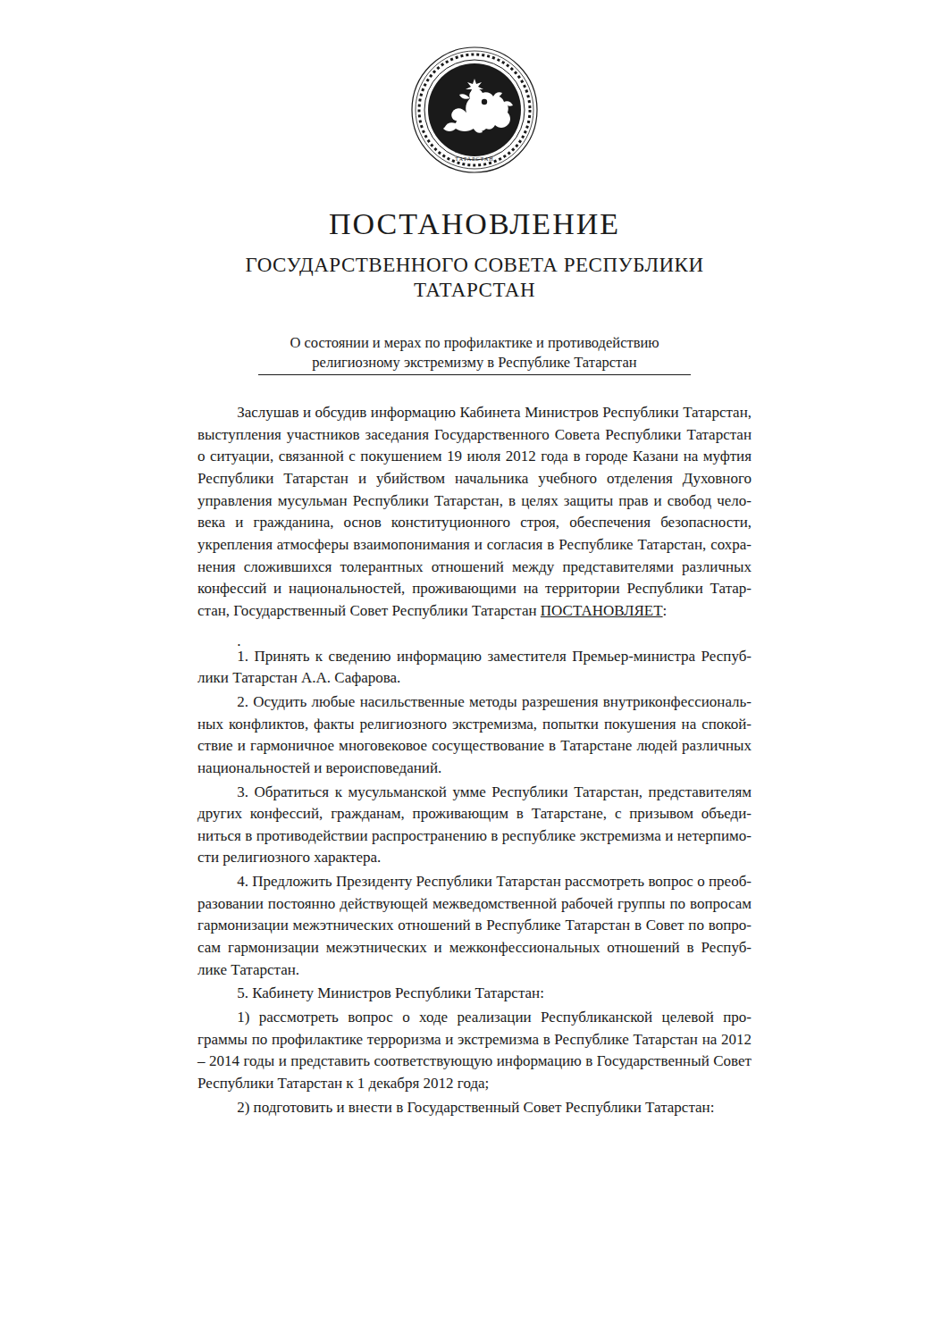ТАТАРСТАН
ПОСТАНОВЛЕНИЕ
ГОСУДАРСТВЕННОГО СОВЕТА РЕСПУБЛИКИ ТАТАРСТАН
О состоянии и мерах по профилактике и противодействию религиозному экстремизму в Республике Татарстан
Заслушав и обсудив информацию Кабинета Министров Республики Татарстан, выступления участников заседания Государственного Совета Республики Татарстан о ситуации, связанной с покушением 19 июля 2012 года в городе Казани на муфтия Республики Татарстан и убийством начальника учебного отделения Духовного управления мусульман Республики Татарстан, в целях защиты прав и свобод человека и гражданина, основ конституционного строя, обеспечения безопасности, укрепления атмосферы взаимопонимания и согласия в Республике Татарстан, сохранения сложившихся толерантных отношений между представителями различных конфессий и национальностей, проживающими на территории Республики Татарстан, Государственный Совет Республики Татарстан ПОСТАНОВЛЯЕТ:
.
1. Принять к сведению информацию заместителя Премьер-министра Республики Татарстан А.А. Сафарова.
2. Осудить любые насильственные методы разрешения внутриконфессиональных конфликтов, факты религиозного экстремизма, попытки покушения на спокойствие и гармоничное многовековое сосуществование в Татарстане людей различных национальностей и вероисповеданий.
3. Обратиться к мусульманской умме Республики Татарстан, представителям других конфессий, гражданам, проживающим в Татарстане, с призывом объединиться в противодействии распространению в республике экстремизма и нетерпимости религиозного характера.
4. Предложить Президенту Республики Татарстан рассмотреть вопрос о преобразовании постоянно действующей межведомственной рабочей группы по вопросам гармонизации межэтнических отношений в Республике Татарстан в Совет по вопросам гармонизации межэтнических и межконфессиональных отношений в Республике Татарстан.
5. Кабинету Министров Республики Татарстан:
1) рассмотреть вопрос о ходе реализации Республиканской целевой программы по профилактике терроризма и экстремизма в Республике Татарстан на 2012 – 2014 годы и представить соответствующую информацию в Государственный Совет Республики Татарстан к 1 декабря 2012 года;
2) подготовить и внести в Государственный Совет Республики Татарстан: